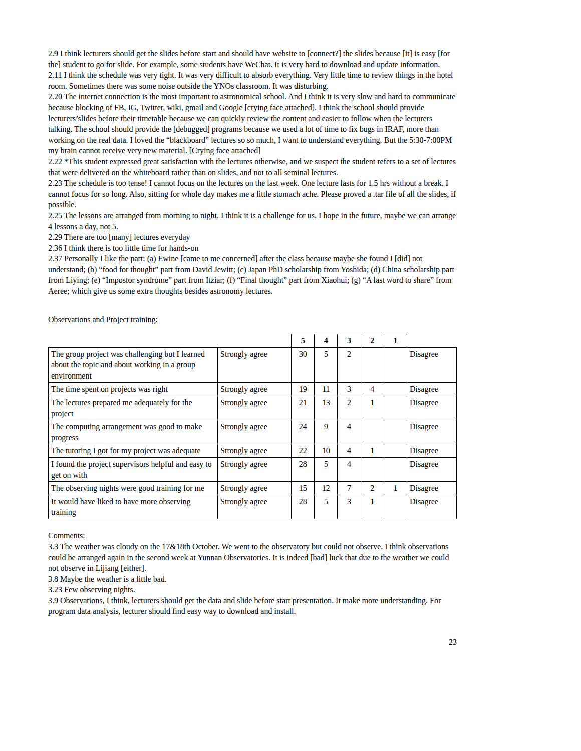2.9 I think lecturers should get the slides before start and should have website to [connect?] the slides because [it] is easy [for the] student to go for slide. For example, some students have WeChat. It is very hard to download and update information.
2.11 I think the schedule was very tight. It was very difficult to absorb everything. Very little time to review things in the hotel room. Sometimes there was some noise outside the YNOs classroom. It was disturbing.
2.20 The internet connection is the most important to astronomical school. And I think it is very slow and hard to communicate because blocking of FB, IG, Twitter, wiki, gmail and Google [crying face attached]. I think the school should provide lecturers’slides before their timetable because we can quickly review the content and easier to follow when the lecturers talking. The school should provide the [debugged] programs because we used a lot of time to fix bugs in IRAF, more than working on the real data. I loved the “blackboard” lectures so so much, I want to understand everything. But the 5:30-7:00PM my brain cannot receive very new material. [Crying face attached]
2.22 *This student expressed great satisfaction with the lectures otherwise, and we suspect the student refers to a set of lectures that were delivered on the whiteboard rather than on slides, and not to all seminal lectures.
2.23 The schedule is too tense! I cannot focus on the lectures on the last week. One lecture lasts for 1.5 hrs without a break. I cannot focus for so long. Also, sitting for whole day makes me a little stomach ache. Please proved a .tar file of all the slides, if possible.
2.25 The lessons are arranged from morning to night. I think it is a challenge for us. I hope in the future, maybe we can arrange 4 lessons a day, not 5.
2.29 There are too [many] lectures everyday
2.36 I think there is too little time for hands-on
2.37 Personally I like the part: (a) Ewine [came to me concerned] after the class because maybe she found I [did] not understand; (b) “food for thought” part from David Jewitt; (c) Japan PhD scholarship from Yoshida; (d) China scholarship part from Liying; (e) “Impostor syndrome” part from Itziar; (f) “Final thought” part from Xiaohui; (g) “A last word to share” from Aeree; which give us some extra thoughts besides astronomy lectures.
Observations and Project training:
| | | 5 | 4 | 3 | 2 | 1 | |
| --- | --- | --- | --- | --- | --- | --- | --- |
| The group project was challenging but I learned about the topic and about working in a group environment | Strongly agree | 30 | 5 | 2 | | | Disagree |
| The time spent on projects was right | Strongly agree | 19 | 11 | 3 | 4 | | Disagree |
| The lectures prepared me adequately for the project | Strongly agree | 21 | 13 | 2 | 1 | | Disagree |
| The computing arrangement was good to make progress | Strongly agree | 24 | 9 | 4 | | | Disagree |
| The tutoring I got for my project was adequate | Strongly agree | 22 | 10 | 4 | 1 | | Disagree |
| I found the project supervisors helpful and easy to get on with | Strongly agree | 28 | 5 | 4 | | | Disagree |
| The observing nights were good training for me | Strongly agree | 15 | 12 | 7 | 2 | 1 | Disagree |
| It would have liked to have more observing training | Strongly agree | 28 | 5 | 3 | 1 | | Disagree |
Comments:
3.3 The weather was cloudy on the 17&18th October. We went to the observatory but could not observe. I think observations could be arranged again in the second week at Yunnan Observatories. It is indeed [bad] luck that due to the weather we could not observe in Lijiang [either].
3.8 Maybe the weather is a little bad.
3.23 Few observing nights.
3.9 Observations, I think, lecturers should get the data and slide before start presentation. It make more understanding. For program data analysis, lecturer should find easy way to download and install.
23